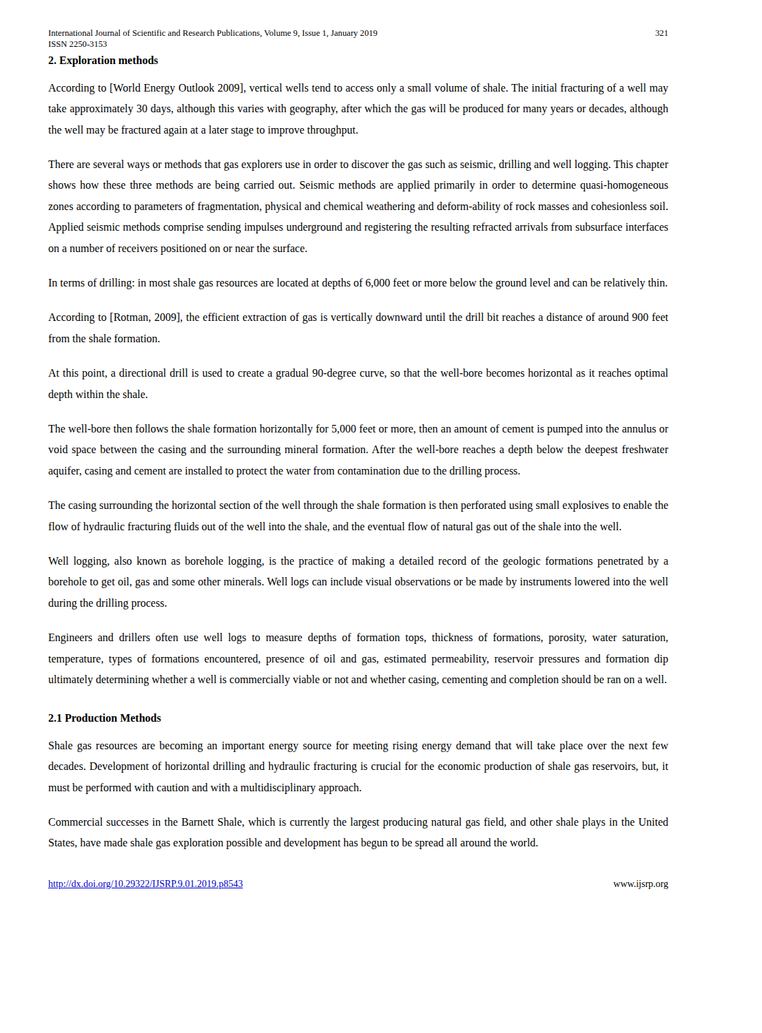321 International Journal of Scientific and Research Publications, Volume 9, Issue 1, January 2019
ISSN 2250-3153
2. Exploration methods
According to [World Energy Outlook 2009], vertical wells tend to access only a small volume of shale. The initial fracturing of a well may take approximately 30 days, although this varies with geography, after which the gas will be produced for many years or decades, although the well may be fractured again at a later stage to improve throughput.
There are several ways or methods that gas explorers use in order to discover the gas such as seismic, drilling and well logging. This chapter shows how these three methods are being carried out. Seismic methods are applied primarily in order to determine quasi-homogeneous zones according to parameters of fragmentation, physical and chemical weathering and deform-ability of rock masses and cohesionless soil. Applied seismic methods comprise sending impulses underground and registering the resulting refracted arrivals from subsurface interfaces on a number of receivers positioned on or near the surface.
In terms of drilling: in most shale gas resources are located at depths of 6,000 feet or more below the ground level and can be relatively thin.
According to [Rotman, 2009], the efficient extraction of gas is vertically downward until the drill bit reaches a distance of around 900 feet from the shale formation.
At this point, a directional drill is used to create a gradual 90-degree curve, so that the well-bore becomes horizontal as it reaches optimal depth within the shale.
The well-bore then follows the shale formation horizontally for 5,000 feet or more, then an amount of cement is pumped into the annulus or void space between the casing and the surrounding mineral formation. After the well-bore reaches a depth below the deepest freshwater aquifer, casing and cement are installed to protect the water from contamination due to the drilling process.
The casing surrounding the horizontal section of the well through the shale formation is then perforated using small explosives to enable the flow of hydraulic fracturing fluids out of the well into the shale, and the eventual flow of natural gas out of the shale into the well.
Well logging, also known as borehole logging, is the practice of making a detailed record of the geologic formations penetrated by a borehole to get oil, gas and some other minerals. Well logs can include visual observations or be made by instruments lowered into the well during the drilling process.
Engineers and drillers often use well logs to measure depths of formation tops, thickness of formations, porosity, water saturation, temperature, types of formations encountered, presence of oil and gas, estimated permeability, reservoir pressures and formation dip ultimately determining whether a well is commercially viable or not and whether casing, cementing and completion should be ran on a well.
2.1 Production Methods
Shale gas resources are becoming an important energy source for meeting rising energy demand that will take place over the next few decades. Development of horizontal drilling and hydraulic fracturing is crucial for the economic production of shale gas reservoirs, but, it must be performed with caution and with a multidisciplinary approach.
Commercial successes in the Barnett Shale, which is currently the largest producing natural gas field, and other shale plays in the United States, have made shale gas exploration possible and development has begun to be spread all around the world.
http://dx.doi.org/10.29322/IJSRP.9.01.2019.p8543 www.ijsrp.org